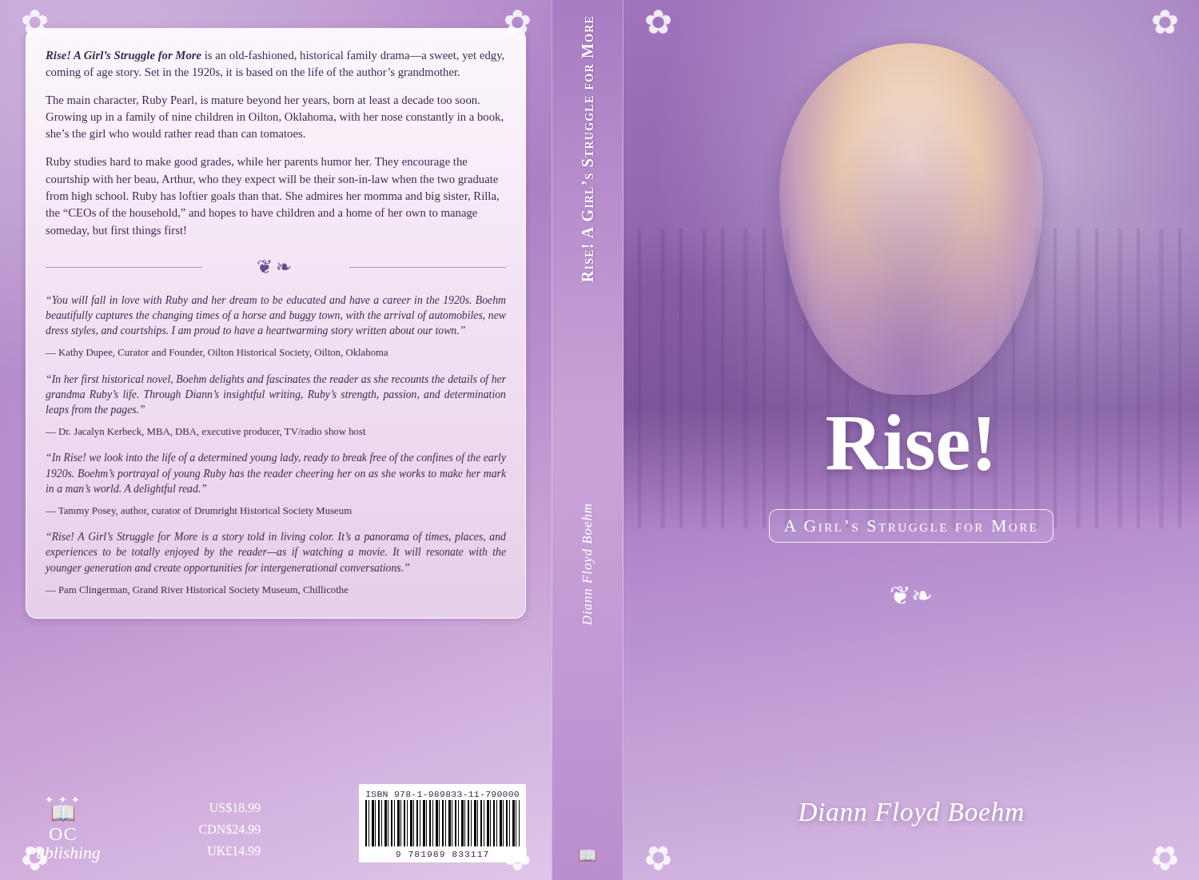✿ ✿ ✿ ✿
Rise! A Girl’s Struggle for More is an old-fashioned, historical family drama—a sweet, yet edgy, coming of age story. Set in the 1920s, it is based on the life of the author’s grandmother.
The main character, Ruby Pearl, is mature beyond her years, born at least a decade too soon. Growing up in a family of nine children in Oilton, Oklahoma, with her nose constantly in a book, she’s the girl who would rather read than can tomatoes.
Ruby studies hard to make good grades, while her parents humor her. They encourage the courtship with her beau, Arthur, who they expect will be their son-in-law when the two graduate from high school. Ruby has loftier goals than that. She admires her momma and big sister, Rilla, the “CEOs of the household,” and hopes to have children and a home of her own to manage someday, but first things first!
❦❧
“You will fall in love with Ruby and her dream to be educated and have a career in the 1920s. Boehm beautifully captures the changing times of a horse and buggy town, with the arrival of automobiles, new dress styles, and courtships. I am proud to have a heartwarming story written about our town.”
Kathy Dupee, Curator and Founder, Oilton Historical Society, Oilton, Oklahoma
“In her first historical novel, Boehm delights and fascinates the reader as she recounts the details of her grandma Ruby’s life. Through Diann’s insightful writing, Ruby’s strength, passion, and determination leaps from the pages.”
Dr. Jacalyn Kerbeck, MBA, DBA, executive producer, TV/radio show host
“In Rise! we look into the life of a determined young lady, ready to break free of the confines of the early 1920s. Boehm’s portrayal of young Ruby has the reader cheering her on as she works to make her mark in a man’s world. A delightful read.”
Tammy Posey, author, curator of Drumright Historical Society Museum
“Rise! A Girl’s Struggle for More is a story told in living color. It’s a panorama of times, places, and experiences to be totally enjoyed by the reader—as if watching a movie. It will resonate with the younger generation and create opportunities for intergenerational conversations.”
Pam Clingerman, Grand River Historical Society Museum, Chillicothe
✦ ✦ ✦ 📖
OC
Publishing
US$18.99
CDN$24.99
UK£14.99
ISBN 978-1-989833-11-7 90000
9 781989 833117
Rise! A Girl’s Struggle for More
Diann Floyd Boehm
📖
✿ ✿ ✿ ✿
Portrait
Rise!
A Girl’s Struggle for More
❦❧
Diann Floyd Boehm